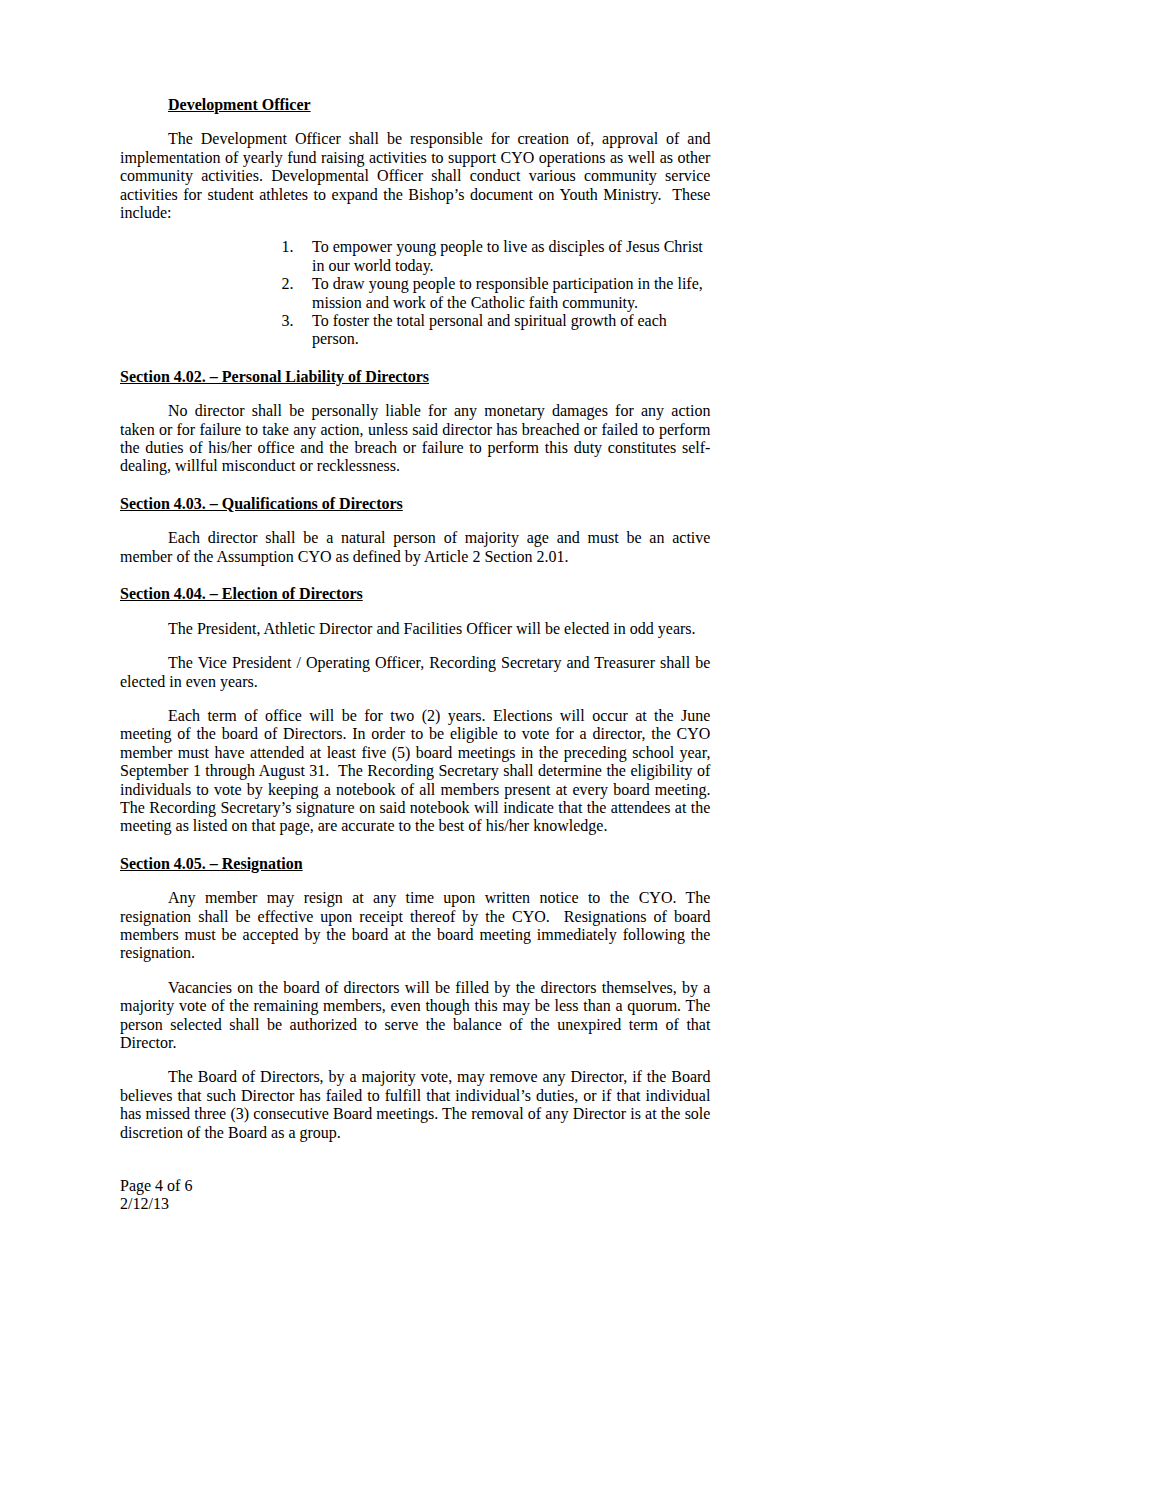Development Officer
The Development Officer shall be responsible for creation of, approval of and implementation of yearly fund raising activities to support CYO operations as well as other community activities. Developmental Officer shall conduct various community service activities for student athletes to expand the Bishop’s document on Youth Ministry. These include:
To empower young people to live as disciples of Jesus Christ in our world today.
To draw young people to responsible participation in the life, mission and work of the Catholic faith community.
To foster the total personal and spiritual growth of each person.
Section 4.02. – Personal Liability of Directors
No director shall be personally liable for any monetary damages for any action taken or for failure to take any action, unless said director has breached or failed to perform the duties of his/her office and the breach or failure to perform this duty constitutes self-dealing, willful misconduct or recklessness.
Section 4.03. – Qualifications of Directors
Each director shall be a natural person of majority age and must be an active member of the Assumption CYO as defined by Article 2 Section 2.01.
Section 4.04. – Election of Directors
The President, Athletic Director and Facilities Officer will be elected in odd years.
The Vice President / Operating Officer, Recording Secretary and Treasurer shall be elected in even years.
Each term of office will be for two (2) years. Elections will occur at the June meeting of the board of Directors. In order to be eligible to vote for a director, the CYO member must have attended at least five (5) board meetings in the preceding school year, September 1 through August 31. The Recording Secretary shall determine the eligibility of individuals to vote by keeping a notebook of all members present at every board meeting. The Recording Secretary’s signature on said notebook will indicate that the attendees at the meeting as listed on that page, are accurate to the best of his/her knowledge.
Section 4.05. – Resignation
Any member may resign at any time upon written notice to the CYO. The resignation shall be effective upon receipt thereof by the CYO. Resignations of board members must be accepted by the board at the board meeting immediately following the resignation.
Vacancies on the board of directors will be filled by the directors themselves, by a majority vote of the remaining members, even though this may be less than a quorum. The person selected shall be authorized to serve the balance of the unexpired term of that Director.
The Board of Directors, by a majority vote, may remove any Director, if the Board believes that such Director has failed to fulfill that individual’s duties, or if that individual has missed three (3) consecutive Board meetings. The removal of any Director is at the sole discretion of the Board as a group.
Page 4 of 6
2/12/13